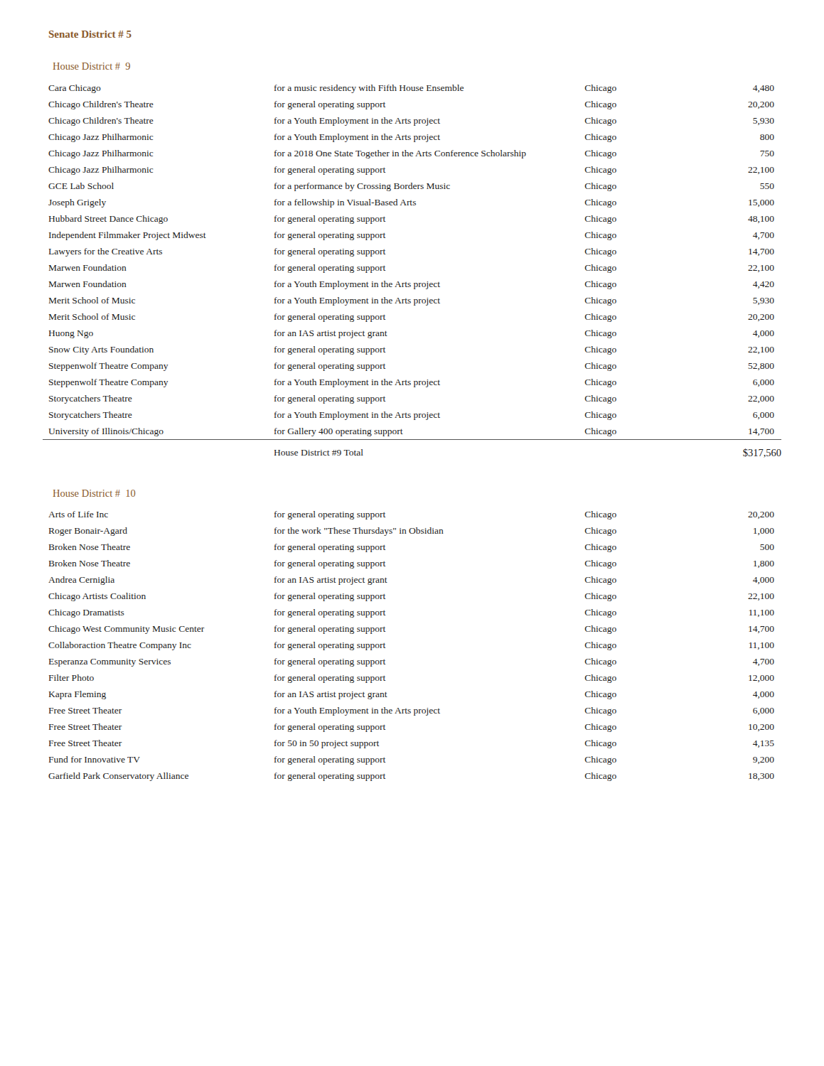Senate District # 5
House District # 9
| Cara Chicago | for a music residency with Fifth House Ensemble | Chicago | 4,480 |
| Chicago Children's Theatre | for general operating support | Chicago | 20,200 |
| Chicago Children's Theatre | for a Youth Employment in the Arts project | Chicago | 5,930 |
| Chicago Jazz Philharmonic | for a Youth Employment in the Arts project | Chicago | 800 |
| Chicago Jazz Philharmonic | for a 2018 One State Together in the Arts Conference Scholarship | Chicago | 750 |
| Chicago Jazz Philharmonic | for general operating support | Chicago | 22,100 |
| GCE Lab School | for a performance by Crossing Borders Music | Chicago | 550 |
| Joseph Grigely | for a fellowship in Visual-Based Arts | Chicago | 15,000 |
| Hubbard Street Dance Chicago | for general operating support | Chicago | 48,100 |
| Independent Filmmaker Project Midwest | for general operating support | Chicago | 4,700 |
| Lawyers for the Creative Arts | for general operating support | Chicago | 14,700 |
| Marwen Foundation | for general operating support | Chicago | 22,100 |
| Marwen Foundation | for a Youth Employment in the Arts project | Chicago | 4,420 |
| Merit School of Music | for a Youth Employment in the Arts project | Chicago | 5,930 |
| Merit School of Music | for general operating support | Chicago | 20,200 |
| Huong Ngo | for an IAS artist project grant | Chicago | 4,000 |
| Snow City Arts Foundation | for general operating support | Chicago | 22,100 |
| Steppenwolf Theatre Company | for general operating support | Chicago | 52,800 |
| Steppenwolf Theatre Company | for a Youth Employment in the Arts project | Chicago | 6,000 |
| Storycatchers Theatre | for general operating support | Chicago | 22,000 |
| Storycatchers Theatre | for a Youth Employment in the Arts project | Chicago | 6,000 |
| University of Illinois/Chicago | for Gallery 400 operating support | Chicago | 14,700 |
| | House District #9 Total | | $317,560 |
House District # 10
| Arts of Life Inc | for general operating support | Chicago | 20,200 |
| Roger Bonair-Agard | for the work "These Thursdays" in Obsidian | Chicago | 1,000 |
| Broken Nose Theatre | for general operating support | Chicago | 500 |
| Broken Nose Theatre | for general operating support | Chicago | 1,800 |
| Andrea Cerniglia | for an IAS artist project grant | Chicago | 4,000 |
| Chicago Artists Coalition | for general operating support | Chicago | 22,100 |
| Chicago Dramatists | for general operating support | Chicago | 11,100 |
| Chicago West Community Music Center | for general operating support | Chicago | 14,700 |
| Collaboraction Theatre Company Inc | for general operating support | Chicago | 11,100 |
| Esperanza Community Services | for general operating support | Chicago | 4,700 |
| Filter Photo | for general operating support | Chicago | 12,000 |
| Kapra Fleming | for an IAS artist project grant | Chicago | 4,000 |
| Free Street Theater | for a Youth Employment in the Arts project | Chicago | 6,000 |
| Free Street Theater | for general operating support | Chicago | 10,200 |
| Free Street Theater | for 50 in 50 project support | Chicago | 4,135 |
| Fund for Innovative TV | for general operating support | Chicago | 9,200 |
| Garfield Park Conservatory Alliance | for general operating support | Chicago | 18,300 |